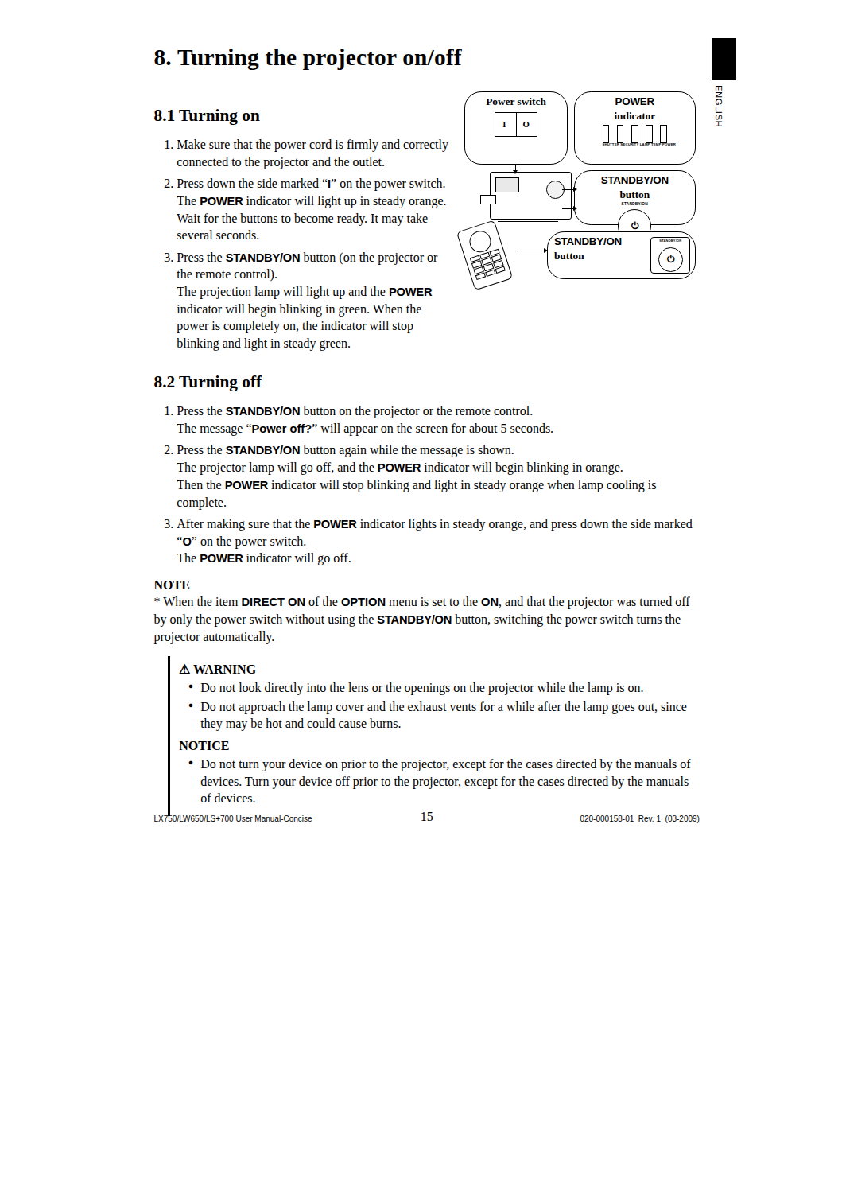ENGLISH
8. Turning the projector on/off
8.1 Turning on
Make sure that the power cord is firmly and correctly connected to the projector and the outlet.
Press down the side marked “I” on the power switch.
The POWER indicator will light up in steady orange. Wait for the buttons to become ready. It may take several seconds.
Press the STANDBY/ON button (on the projector or the remote control).
The projection lamp will light up and the POWER indicator will begin blinking in green. When the power is completely on, the indicator will stop blinking and light in steady green.
Power switch
I O
POWER
indicator
SHUTTER SECURITY LAMP TEMP POWER
STANDBY/ON
button
STANDBY/ON
STANDBY/ON
button
STANDBY/ON
8.2 Turning off
Press the STANDBY/ON button on the projector or the remote control.
The message “Power off?” will appear on the screen for about 5 seconds.
Press the STANDBY/ON button again while the message is shown.
The projector lamp will go off, and the POWER indicator will begin blinking in orange.
Then the POWER indicator will stop blinking and light in steady orange when lamp cooling is complete.
After making sure that the POWER indicator lights in steady orange, and press down the side marked “O” on the power switch.
The POWER indicator will go off.
NOTE
* When the item DIRECT ON of the OPTION menu is set to the ON, and that the projector was turned off by only the power switch without using the STANDBY/ON button, switching the power switch turns the projector automatically.
⚠ WARNING
Do not look directly into the lens or the openings on the projector while the lamp is on.
Do not approach the lamp cover and the exhaust vents for a while after the lamp goes out, since they may be hot and could cause burns.
NOTICE
Do not turn your device on prior to the projector, except for the cases directed by the manuals of devices. Turn your device off prior to the projector, except for the cases directed by the manuals of devices.
LX750/LW650/LS+700 User Manual-Concise
15
020-000158-01 Rev. 1 (03-2009)